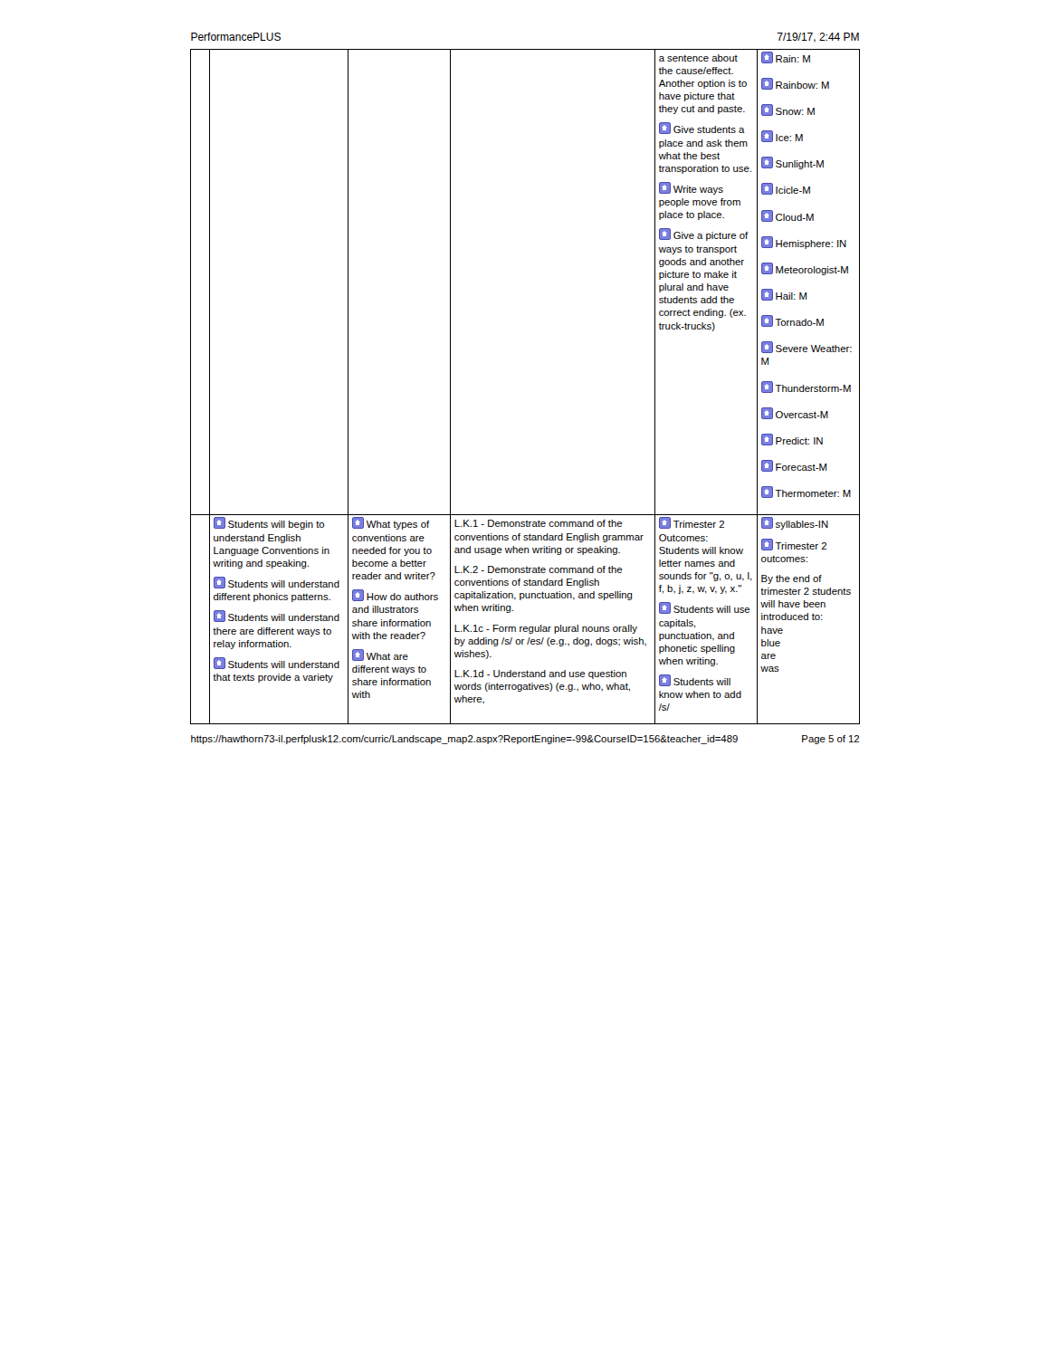PerformancePLUS
7/19/17, 2:44 PM
| | | | | a sentence about the cause/effect. Another option is to have picture that they cut and paste. Give students a place and ask them what the best transporation to use. Write ways people move from place to place. Give a picture of ways to transport goods and another picture to make it plural and have students add the correct ending. (ex. truck-trucks) | Rain: M Rainbow: M Snow: M Ice: M Sunlight-M Icicle-M Cloud-M Hemisphere: IN Meteorologist-M Hail: M Tornado-M Severe Weather: M Thunderstorm-M Overcast-M Predict: IN Forecast-M Thermometer: M |
| | Students will begin to understand English Language Conventions in writing and speaking. Students will understand different phonics patterns. Students will understand there are different ways to relay information. Students will understand that texts provide a variety | What types of conventions are needed for you to become a better reader and writer? How do authors and illustrators share information with the reader? What are different ways to share information with | L.K.1 - Demonstrate command of the conventions of standard English grammar and usage when writing or speaking. L.K.2 - Demonstrate command of the conventions of standard English capitalization, punctuation, and spelling when writing. L.K.1c - Form regular plural nouns orally by adding /s/ or /es/ (e.g., dog, dogs; wish, wishes). L.K.1d - Understand and use question words (interrogatives) (e.g., who, what, where, | Trimester 2 Outcomes: Students will know letter names and sounds for "g, o, u, l, f, b, j, z, w, v, y, x." Students will use capitals, punctuation, and phonetic spelling when writing. Students will know when to add /s/ | syllables-IN Trimester 2 outcomes: By the end of trimester 2 students will have been introduced to: have blue are was |
https://hawthorn73-il.perfplusk12.com/curric/Landscape_map2.aspx?ReportEngine=-99&CourseID=156&teacher_id=489
Page 5 of 12